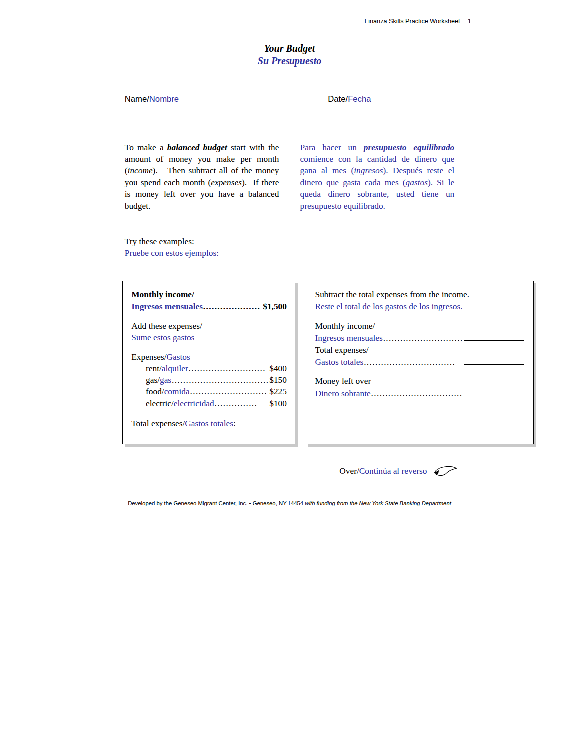Finanza Skills Practice Worksheet1
Your BudgetSu Presupuesto
Name/Nombre Date/Fecha
To make a balanced budget start with the amount of money you make per month (income). Then subtract all of the money you spend each month (expenses). If there is money left over you have a balanced budget.
Para hacer un presupuesto equilibrado comience con la cantidad de dinero que gana al mes (ingresos). Después reste el dinero que gasta cada mes (gastos). Si le queda dinero sobrante, usted tiene un presupuesto equilibrado.
Try these examples:
Pruebe con estos ejemplos:
Monthly income/
Ingresos mensuales .................... $1,500
Add these expenses/
Sume estos gastos
Expenses/Gastos
rent/alquiler ........................... $400
gas/gas .................................. $150
food/comida ........................... $225
electric/electricidad ............... $100
Total expenses/Gastos totales:
Subtract the total expenses from the income.
Reste el total de los gastos de los ingresos.
Monthly income/
Ingresos mensuales ............................
Total expenses/
Gastos totales ................................ –
Money left over
Dinero sobrante ................................
Over/Continúa al reverso
Developed by the Geneseo Migrant Center, Inc. • Geneseo, NY 14454 with funding from the New York State Banking Department